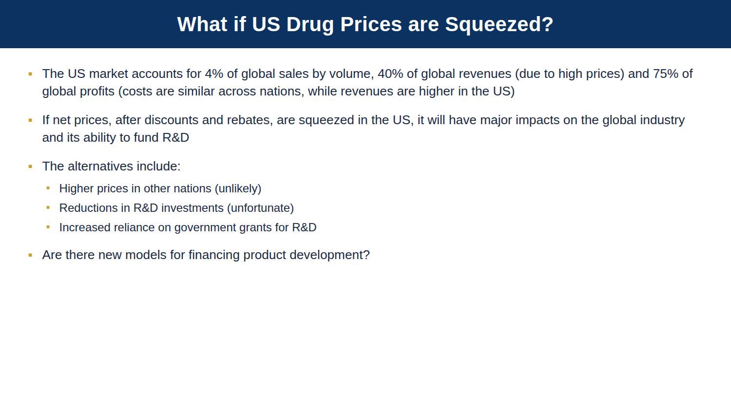What if US Drug Prices are Squeezed?
The US market accounts for 4% of global sales by volume, 40% of global revenues (due to high prices) and 75% of global profits (costs are similar across nations, while revenues are higher in the US)
If net prices, after discounts and rebates, are squeezed in the US, it will have major impacts on the global industry and its ability to fund R&D
The alternatives include:
Higher prices in other nations (unlikely)
Reductions in R&D investments (unfortunate)
Increased reliance on government grants for R&D
Are there new models for financing product development?